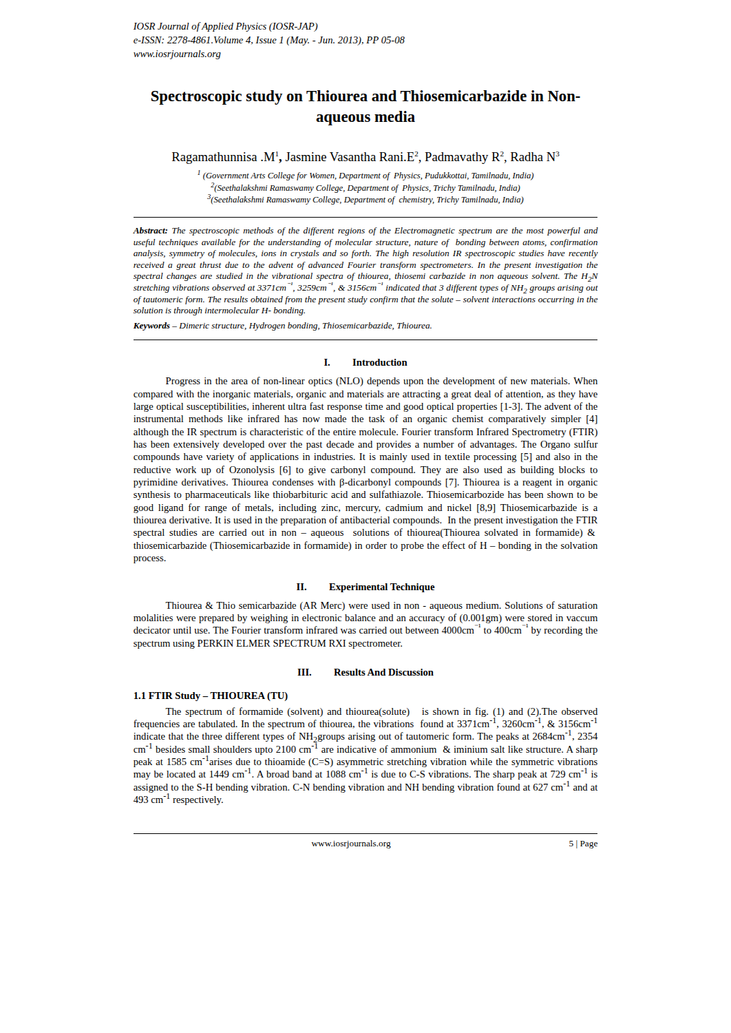IOSR Journal of Applied Physics (IOSR-JAP)
e-ISSN: 2278-4861.Volume 4, Issue 1 (May. - Jun. 2013), PP 05-08
www.iosrjournals.org
Spectroscopic study on Thiourea and Thiosemicarbazide in Non-aqueous media
Ragamathunnisa .M1, Jasmine Vasantha Rani.E2, Padmavathy R2, Radha N3
1 (Government Arts College for Women, Department of Physics, Pudukkottai, Tamilnadu, India)
2(Seethalakshmi Ramaswamy College, Department of Physics, Trichy Tamilnadu, India)
3(Seethalakshmi Ramaswamy College, Department of chemistry, Trichy Tamilnadu, India)
Abstract: The spectroscopic methods of the different regions of the Electromagnetic spectrum are the most powerful and useful techniques available for the understanding of molecular structure, nature of bonding between atoms, confirmation analysis, symmetry of molecules, ions in crystals and so forth. The high resolution IR spectroscopic studies have recently received a great thrust due to the advent of advanced Fourier transform spectrometers. In the present investigation the spectral changes are studied in the vibrational spectra of thiourea, thiosemi carbazide in non aqueous solvent. The H2N stretching vibrations observed at 3371cm⁻¹, 3259cm⁻¹, & 3156cm⁻¹ indicated that 3 different types of NH2 groups arising out of tautomeric form. The results obtained from the present study confirm that the solute – solvent interactions occurring in the solution is through intermolecular H- bonding.
Keywords – Dimeric structure, Hydrogen bonding, Thiosemicarbazide, Thiourea.
I. Introduction
Progress in the area of non-linear optics (NLO) depends upon the development of new materials. When compared with the inorganic materials, organic and materials are attracting a great deal of attention, as they have large optical susceptibilities, inherent ultra fast response time and good optical properties [1-3]. The advent of the instrumental methods like infrared has now made the task of an organic chemist comparatively simpler [4] although the IR spectrum is characteristic of the entire molecule. Fourier transform Infrared Spectrometry (FTIR) has been extensively developed over the past decade and provides a number of advantages. The Organo sulfur compounds have variety of applications in industries. It is mainly used in textile processing [5] and also in the reductive work up of Ozonolysis [6] to give carbonyl compound. They are also used as building blocks to pyrimidine derivatives. Thiourea condenses with β-dicarbonyl compounds [7]. Thiourea is a reagent in organic synthesis to pharmaceuticals like thiobarbituric acid and sulfathiazole. Thiosemicarbozide has been shown to be good ligand for range of metals, including zinc, mercury, cadmium and nickel [8,9] Thiosemicarbazide is a thiourea derivative. It is used in the preparation of antibacterial compounds. In the present investigation the FTIR spectral studies are carried out in non – aqueous solutions of thiourea(Thiourea solvated in formamide) & thiosemicarbazide (Thiosemicarbazide in formamide) in order to probe the effect of H – bonding in the solvation process.
II. Experimental Technique
Thiourea & Thio semicarbazide (AR Merc) were used in non - aqueous medium. Solutions of saturation molalities were prepared by weighing in electronic balance and an accuracy of (0.001gm) were stored in vaccum decicator until use. The Fourier transform infrared was carried out between 4000cm⁻¹ to 400cm⁻¹ by recording the spectrum using PERKIN ELMER SPECTRUM RXI spectrometer.
III. Results And Discussion
1.1 FTIR Study – THIOUREA (TU)
The spectrum of formamide (solvent) and thiourea(solute) is shown in fig. (1) and (2).The observed frequencies are tabulated. In the spectrum of thiourea, the vibrations found at 3371cm-1, 3260cm-1, & 3156cm-1 indicate that the three different types of NH2groups arising out of tautomeric form. The peaks at 2684cm-1, 2354 cm-1 besides small shoulders upto 2100 cm-1 are indicative of ammonium & iminium salt like structure. A sharp peak at 1585 cm-1arises due to thioamide (C=S) asymmetric stretching vibration while the symmetric vibrations may be located at 1449 cm-1. A broad band at 1088 cm-1 is due to C-S vibrations. The sharp peak at 729 cm-1 is assigned to the S-H bending vibration. C-N bending vibration and NH bending vibration found at 627 cm-1 and at 493 cm-1 respectively.
www.iosrjournals.org 5 | Page